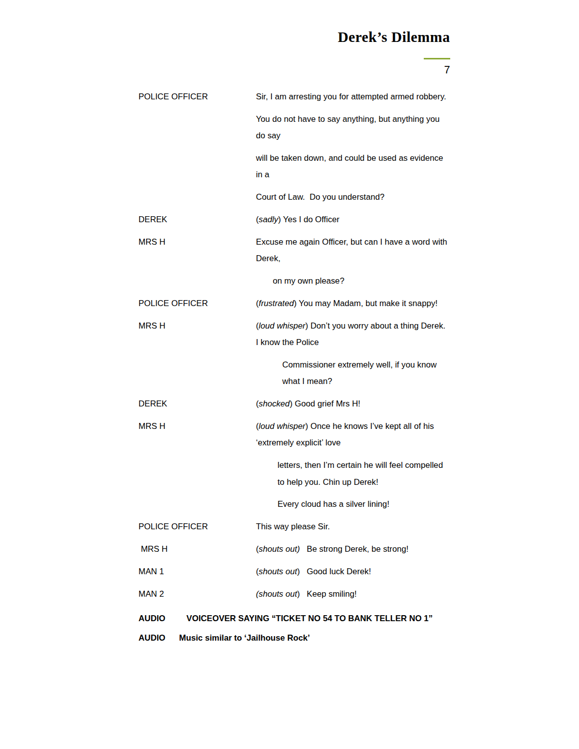Derek’s Dilemma
7
| POLICE OFFICER | Sir, I am arresting you for attempted armed robbery. |
| | You do not have to say anything, but anything you do say |
| | will be taken down, and could be used as evidence in a |
| | Court of Law. Do you understand? |
| DEREK | ( sadly ) Yes I do Officer |
| MRS H | Excuse me again Officer, but can I have a word with Derek, |
| | on my own please? |
| POLICE OFFICER | ( frustrated ) You may Madam, but make it snappy! |
| MRS H | ( loud whisper ) Don’t you worry about a thing Derek. I know the Police |
| | Commissioner extremely well, if you know what I mean? |
| DEREK | ( shocked ) Good grief Mrs H! |
| MRS H | ( loud whisper ) Once he knows I’ve kept all of his ‘extremely explicit’ love |
| | letters, then I’m certain he will feel compelled to help you. Chin up Derek! |
| | Every cloud has a silver lining! |
| POLICE OFFICER | This way please Sir. |
| MRS H | ( shouts out) Be strong Derek, be strong! |
| MAN 1 | ( shouts out ) Good luck Derek! |
| MAN 2 | (shouts out ) Keep smiling! |
AUDIOVOICEOVER SAYING “TICKET NO 54 TO BANK TELLER NO 1”
AUDIO Music similar to ‘Jailhouse Rock’